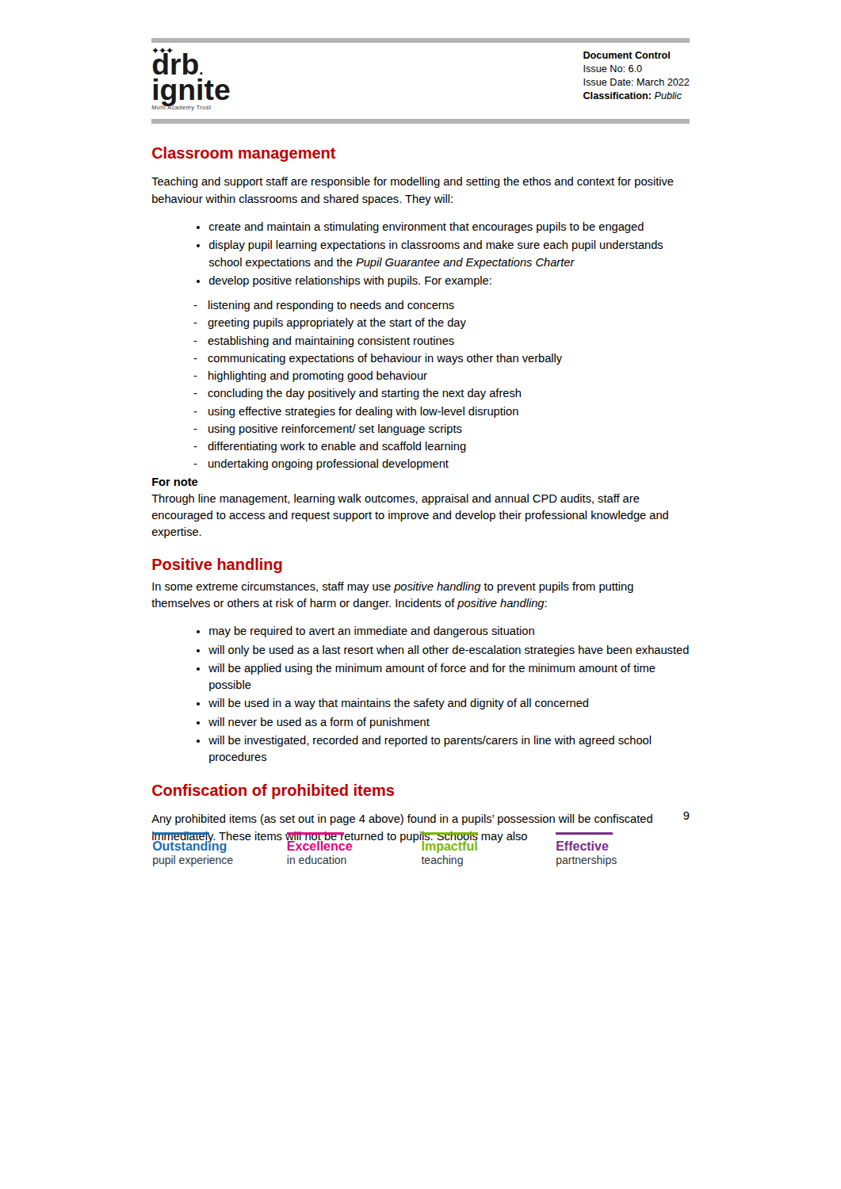✦✦✦
drb.
ignite
Multi Academy Trust
Document Control
Issue No: 6.0
Issue Date: March 2022
Classification: Public
Classroom management
Teaching and support staff are responsible for modelling and setting the ethos and context for positive behaviour within classrooms and shared spaces. They will:
create and maintain a stimulating environment that encourages pupils to be engaged
display pupil learning expectations in classrooms and make sure each pupil understands school expectations and the Pupil Guarantee and Expectations Charter
develop positive relationships with pupils. For example:
listening and responding to needs and concerns
greeting pupils appropriately at the start of the day
establishing and maintaining consistent routines
communicating expectations of behaviour in ways other than verbally
highlighting and promoting good behaviour
concluding the day positively and starting the next day afresh
using effective strategies for dealing with low-level disruption
using positive reinforcement/ set language scripts
differentiating work to enable and scaffold learning
undertaking ongoing professional development
For note
Through line management, learning walk outcomes, appraisal and annual CPD audits, staff are encouraged to access and request support to improve and develop their professional knowledge and expertise.
Positive handling
In some extreme circumstances, staff may use positive handling to prevent pupils from putting themselves or others at risk of harm or danger. Incidents of positive handling:
may be required to avert an immediate and dangerous situation
will only be used as a last resort when all other de-escalation strategies have been exhausted
will be applied using the minimum amount of force and for the minimum amount of time possible
will be used in a way that maintains the safety and dignity of all concerned
will never be used as a form of punishment
will be investigated, recorded and reported to parents/carers in line with agreed school procedures
Confiscation of prohibited items
Any prohibited items (as set out in page 4 above) found in a pupils’ possession will be confiscated immediately. These items will not be returned to pupils. Schools may also
9
| Outstanding pupil experience | Excellence in education | Impactful teaching | Effective partnerships |